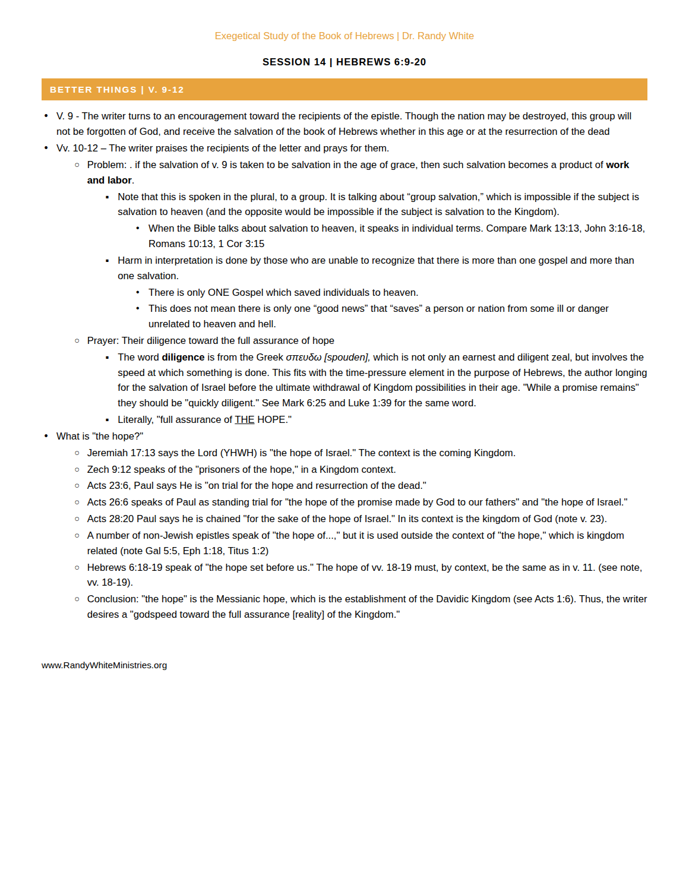Exegetical Study of the Book of Hebrews | Dr. Randy White
SESSION 14 | HEBREWS 6:9-20
BETTER THINGS | V. 9-12
V. 9 - The writer turns to an encouragement toward the recipients of the epistle. Though the nation may be destroyed, this group will not be forgotten of God, and receive the salvation of the book of Hebrews whether in this age or at the resurrection of the dead
Vv. 10-12 – The writer praises the recipients of the letter and prays for them.
Problem: . if the salvation of v. 9 is taken to be salvation in the age of grace, then such salvation becomes a product of work and labor.
Note that this is spoken in the plural, to a group. It is talking about “group salvation,” which is impossible if the subject is salvation to heaven (and the opposite would be impossible if the subject is salvation to the Kingdom).
When the Bible talks about salvation to heaven, it speaks in individual terms. Compare Mark 13:13, John 3:16-18, Romans 10:13, 1 Cor 3:15
Harm in interpretation is done by those who are unable to recognize that there is more than one gospel and more than one salvation.
There is only ONE Gospel which saved individuals to heaven.
This does not mean there is only one “good news” that “saves” a person or nation from some ill or danger unrelated to heaven and hell.
Prayer: Their diligence toward the full assurance of hope
The word diligence is from the Greek σπευδω [spouden], which is not only an earnest and diligent zeal, but involves the speed at which something is done. This fits with the time-pressure element in the purpose of Hebrews, the author longing for the salvation of Israel before the ultimate withdrawal of Kingdom possibilities in their age. "While a promise remains" they should be "quickly diligent." See Mark 6:25 and Luke 1:39 for the same word.
Literally, "full assurance of THE HOPE."
What is "the hope?"
Jeremiah 17:13 says the Lord (YHWH) is "the hope of Israel." The context is the coming Kingdom.
Zech 9:12 speaks of the "prisoners of the hope," in a Kingdom context.
Acts 23:6, Paul says He is "on trial for the hope and resurrection of the dead."
Acts 26:6 speaks of Paul as standing trial for "the hope of the promise made by God to our fathers" and "the hope of Israel."
Acts 28:20 Paul says he is chained "for the sake of the hope of Israel." In its context is the kingdom of God (note v. 23).
A number of non-Jewish epistles speak of "the hope of...," but it is used outside the context of "the hope," which is kingdom related (note Gal 5:5, Eph 1:18, Titus 1:2)
Hebrews 6:18-19 speak of "the hope set before us." The hope of vv. 18-19 must, by context, be the same as in v. 11. (see note, vv. 18-19).
Conclusion: "the hope" is the Messianic hope, which is the establishment of the Davidic Kingdom (see Acts 1:6). Thus, the writer desires a "godspeed toward the full assurance [reality] of the Kingdom."
www.RandyWhiteMinistries.org